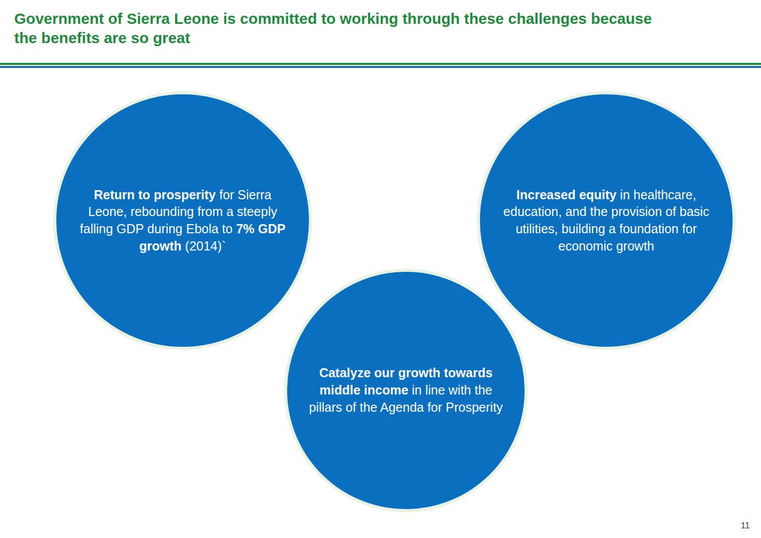Government of Sierra Leone is committed to working through these challenges because the benefits are so great
Return to prosperity for Sierra Leone, rebounding from a steeply falling GDP during Ebola to 7% GDP growth (2014)`
Catalyze our growth towards middle income in line with the pillars of the Agenda for Prosperity
Increased equity in healthcare, education, and the provision of basic utilities, building a foundation for economic growth
11